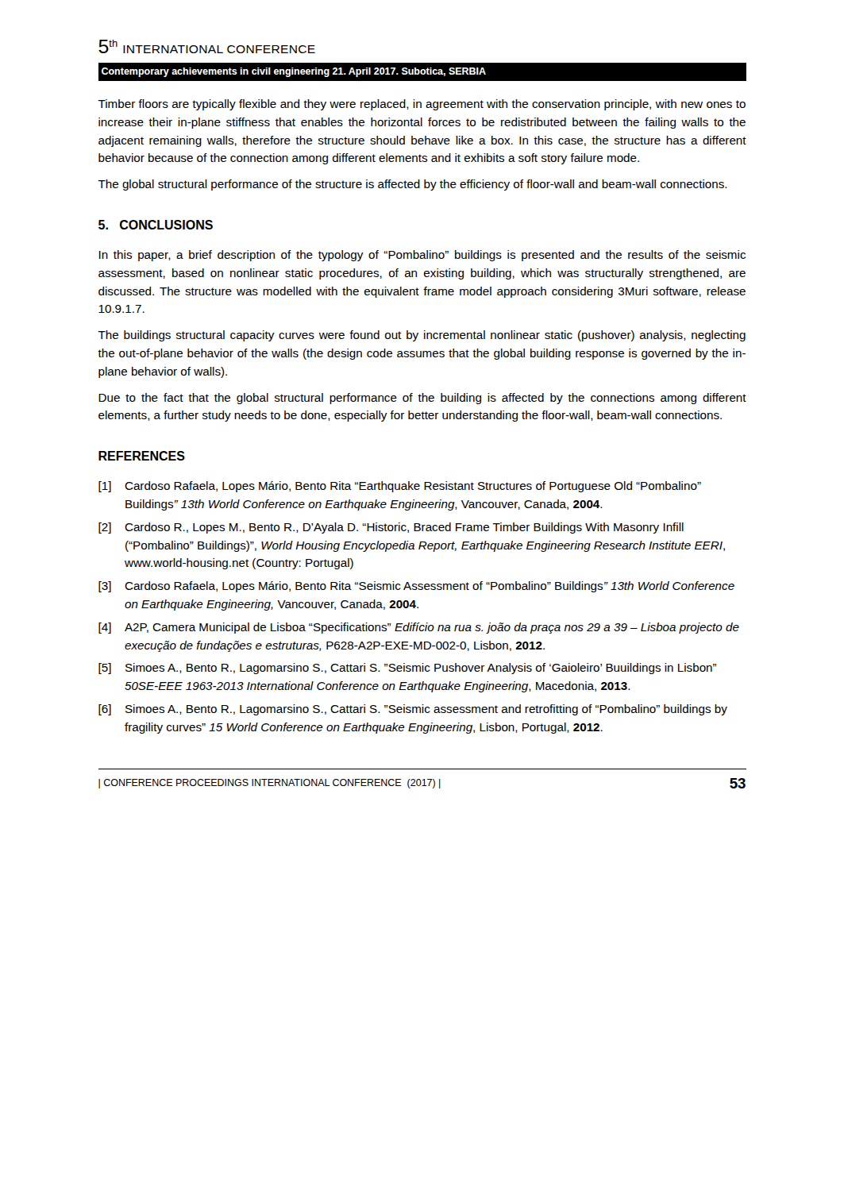5 th INTERNATIONAL CONFERENCE
Contemporary achievements in civil engineering 21. April 2017. Subotica, SERBIA
Timber floors are typically flexible and they were replaced, in agreement with the conservation principle, with new ones to increase their in-plane stiffness that enables the horizontal forces to be redistributed between the failing walls to the adjacent remaining walls, therefore the structure should behave like a box. In this case, the structure has a different behavior because of the connection among different elements and it exhibits a soft story failure mode.
The global structural performance of the structure is affected by the efficiency of floor-wall and beam-wall connections.
5. CONCLUSIONS
In this paper, a brief description of the typology of “Pombalino” buildings is presented and the results of the seismic assessment, based on nonlinear static procedures, of an existing building, which was structurally strengthened, are discussed. The structure was modelled with the equivalent frame model approach considering 3Muri software, release 10.9.1.7.
The buildings structural capacity curves were found out by incremental nonlinear static (pushover) analysis, neglecting the out-of-plane behavior of the walls (the design code assumes that the global building response is governed by the in-plane behavior of walls).
Due to the fact that the global structural performance of the building is affected by the connections among different elements, a further study needs to be done, especially for better understanding the floor-wall, beam-wall connections.
REFERENCES
Cardoso Rafaela, Lopes Mário, Bento Rita “Earthquake Resistant Structures of Portuguese Old “Pombalino” Buildings” 13th World Conference on Earthquake Engineering, Vancouver, Canada, 2004.
Cardoso R., Lopes M., Bento R., D’Ayala D. “Historic, Braced Frame Timber Buildings With Masonry Infill (“Pombalino” Buildings)”, World Housing Encyclopedia Report, Earthquake Engineering Research Institute EERI, www.world-housing.net (Country: Portugal)
Cardoso Rafaela, Lopes Mário, Bento Rita “Seismic Assessment of “Pombalino” Buildings” 13th World Conference on Earthquake Engineering, Vancouver, Canada, 2004.
A2P, Camera Municipal de Lisboa “Specifications” Edifício na rua s. joão da praça nos 29 a 39 – Lisboa projecto de execução de fundações e estruturas, P628-A2P-EXE-MD-002-0, Lisbon, 2012.
Simoes A., Bento R., Lagomarsino S., Cattari S. ”Seismic Pushover Analysis of ‘Gaioleiro’ Buuildings in Lisbon” 50SE-EEE 1963-2013 International Conference on Earthquake Engineering, Macedonia, 2013.
Simoes A., Bento R., Lagomarsino S., Cattari S. ”Seismic assessment and retrofitting of “Pombalino” buildings by fragility curves” 15 World Conference on Earthquake Engineering, Lisbon, Portugal, 2012.
| CONFERENCE PROCEEDINGS INTERNATIONAL CONFERENCE (2017) | 53